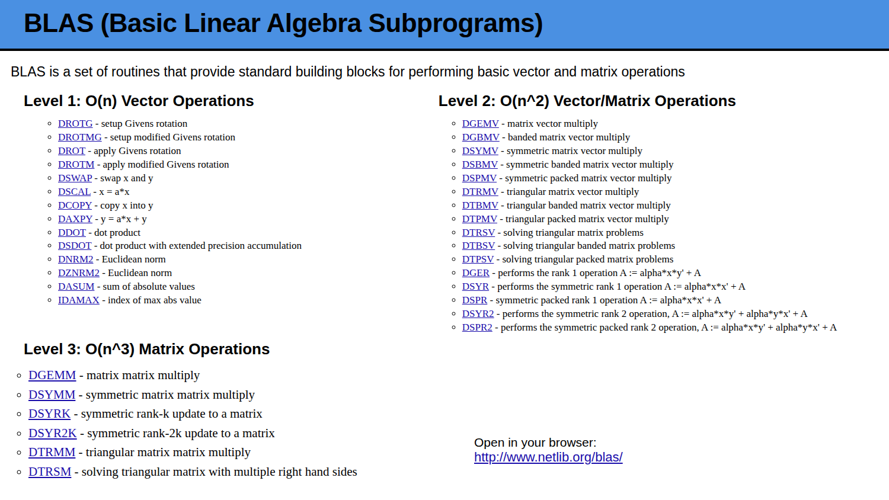BLAS (Basic Linear Algebra Subprograms)
BLAS is a set of routines that provide standard building blocks for performing basic vector and matrix operations
Level 1: O(n) Vector Operations
DROTG - setup Givens rotation
DROTMG - setup modified Givens rotation
DROT - apply Givens rotation
DROTM - apply modified Givens rotation
DSWAP - swap x and y
DSCAL - x = a*x
DCOPY - copy x into y
DAXPY - y = a*x + y
DDOT - dot product
DSDOT - dot product with extended precision accumulation
DNRM2 - Euclidean norm
DZNRM2 - Euclidean norm
DASUM - sum of absolute values
IDAMAX - index of max abs value
Level 3: O(n^3) Matrix Operations
DGEMM - matrix matrix multiply
DSYMM - symmetric matrix matrix multiply
DSYRK - symmetric rank-k update to a matrix
DSYR2K - symmetric rank-2k update to a matrix
DTRMM - triangular matrix matrix multiply
DTRSM - solving triangular matrix with multiple right hand sides
Level 2: O(n^2) Vector/Matrix Operations
DGEMV - matrix vector multiply
DGBMV - banded matrix vector multiply
DSYMV - symmetric matrix vector multiply
DSBMV - symmetric banded matrix vector multiply
DSPMV - symmetric packed matrix vector multiply
DTRMV - triangular matrix vector multiply
DTBMV - triangular banded matrix vector multiply
DTPMV - triangular packed matrix vector multiply
DTRSV - solving triangular matrix problems
DTBSV - solving triangular banded matrix problems
DTPSV - solving triangular packed matrix problems
DGER - performs the rank 1 operation A := alpha*x*y' + A
DSYR - performs the symmetric rank 1 operation A := alpha*x*x' + A
DSPR - symmetric packed rank 1 operation A := alpha*x*x' + A
DSYR2 - performs the symmetric rank 2 operation, A := alpha*x*y' + alpha*y*x' + A
DSPR2 - performs the symmetric packed rank 2 operation, A := alpha*x*y' + alpha*y*x' + A
Open in your browser:
http://www.netlib.org/blas/